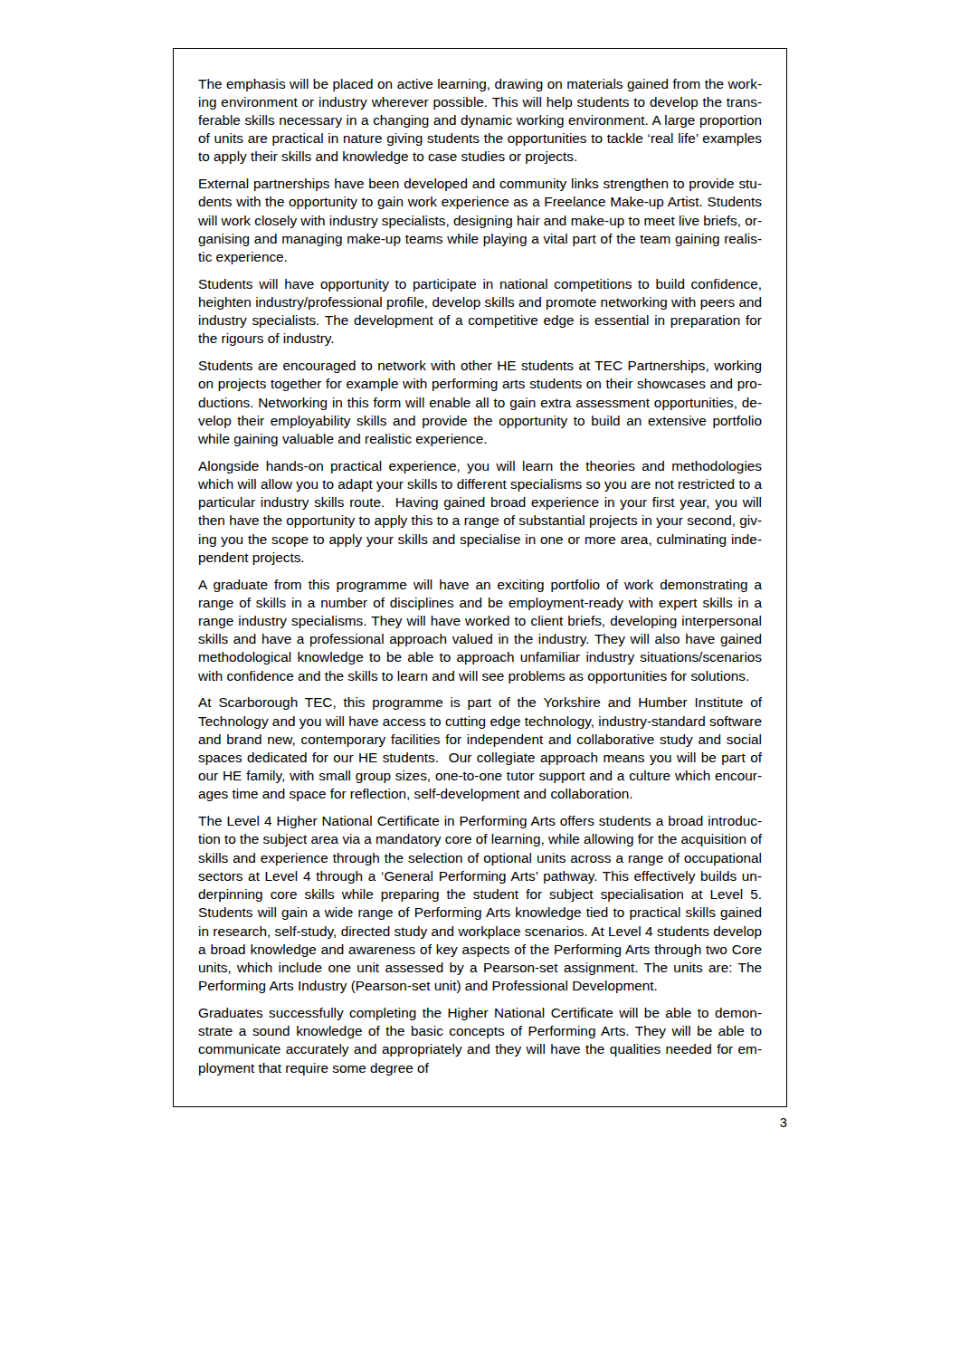The emphasis will be placed on active learning, drawing on materials gained from the working environment or industry wherever possible. This will help students to develop the transferable skills necessary in a changing and dynamic working environment. A large proportion of units are practical in nature giving students the opportunities to tackle ‘real life’ examples to apply their skills and knowledge to case studies or projects.
External partnerships have been developed and community links strengthen to provide students with the opportunity to gain work experience as a Freelance Make-up Artist. Students will work closely with industry specialists, designing hair and make-up to meet live briefs, organising and managing make-up teams while playing a vital part of the team gaining realistic experience.
Students will have opportunity to participate in national competitions to build confidence, heighten industry/professional profile, develop skills and promote networking with peers and industry specialists. The development of a competitive edge is essential in preparation for the rigours of industry.
Students are encouraged to network with other HE students at TEC Partnerships, working on projects together for example with performing arts students on their showcases and productions. Networking in this form will enable all to gain extra assessment opportunities, develop their employability skills and provide the opportunity to build an extensive portfolio while gaining valuable and realistic experience.
Alongside hands-on practical experience, you will learn the theories and methodologies which will allow you to adapt your skills to different specialisms so you are not restricted to a particular industry skills route. Having gained broad experience in your first year, you will then have the opportunity to apply this to a range of substantial projects in your second, giving you the scope to apply your skills and specialise in one or more area, culminating independent projects.
A graduate from this programme will have an exciting portfolio of work demonstrating a range of skills in a number of disciplines and be employment-ready with expert skills in a range industry specialisms. They will have worked to client briefs, developing interpersonal skills and have a professional approach valued in the industry. They will also have gained methodological knowledge to be able to approach unfamiliar industry situations/scenarios with confidence and the skills to learn and will see problems as opportunities for solutions.
At Scarborough TEC, this programme is part of the Yorkshire and Humber Institute of Technology and you will have access to cutting edge technology, industry-standard software and brand new, contemporary facilities for independent and collaborative study and social spaces dedicated for our HE students. Our collegiate approach means you will be part of our HE family, with small group sizes, one-to-one tutor support and a culture which encourages time and space for reflection, self-development and collaboration.
The Level 4 Higher National Certificate in Performing Arts offers students a broad introduction to the subject area via a mandatory core of learning, while allowing for the acquisition of skills and experience through the selection of optional units across a range of occupational sectors at Level 4 through a ‘General Performing Arts’ pathway. This effectively builds underpinning core skills while preparing the student for subject specialisation at Level 5. Students will gain a wide range of Performing Arts knowledge tied to practical skills gained in research, self-study, directed study and workplace scenarios. At Level 4 students develop a broad knowledge and awareness of key aspects of the Performing Arts through two Core units, which include one unit assessed by a Pearson-set assignment. The units are: The Performing Arts Industry (Pearson-set unit) and Professional Development.
Graduates successfully completing the Higher National Certificate will be able to demonstrate a sound knowledge of the basic concepts of Performing Arts. They will be able to communicate accurately and appropriately and they will have the qualities needed for employment that require some degree of
3